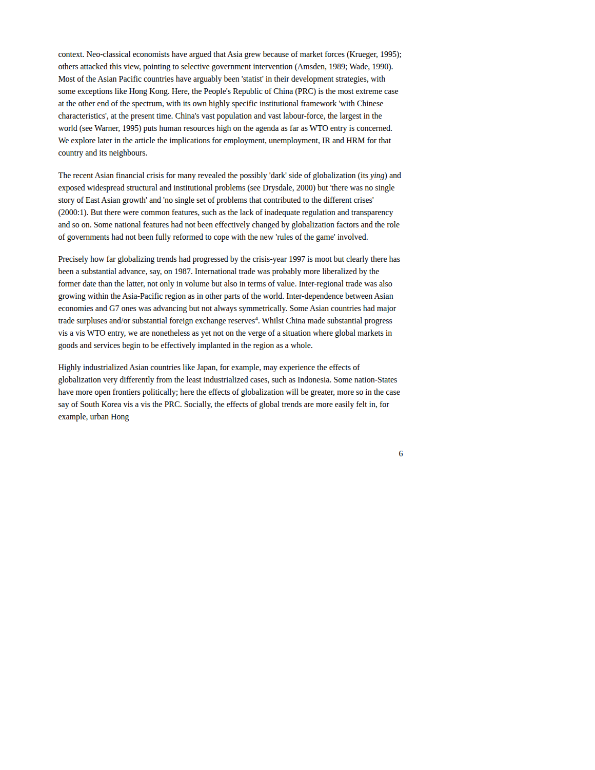context. Neo-classical economists have argued that Asia grew because of market forces (Krueger, 1995); others attacked this view, pointing to selective government intervention (Amsden, 1989; Wade, 1990). Most of the Asian Pacific countries have arguably been 'statist' in their development strategies, with some exceptions like Hong Kong. Here, the People's Republic of China (PRC) is the most extreme case at the other end of the spectrum, with its own highly specific institutional framework 'with Chinese characteristics', at the present time. China's vast population and vast labour-force, the largest in the world (see Warner, 1995) puts human resources high on the agenda as far as WTO entry is concerned. We explore later in the article the implications for employment, unemployment, IR and HRM for that country and its neighbours.
The recent Asian financial crisis for many revealed the possibly 'dark' side of globalization (its ying) and exposed widespread structural and institutional problems (see Drysdale, 2000) but 'there was no single story of East Asian growth' and 'no single set of problems that contributed to the different crises' (2000:1). But there were common features, such as the lack of inadequate regulation and transparency and so on. Some national features had not been effectively changed by globalization factors and the role of governments had not been fully reformed to cope with the new 'rules of the game' involved.
Precisely how far globalizing trends had progressed by the crisis-year 1997 is moot but clearly there has been a substantial advance, say, on 1987. International trade was probably more liberalized by the former date than the latter, not only in volume but also in terms of value. Inter-regional trade was also growing within the Asia-Pacific region as in other parts of the world. Inter-dependence between Asian economies and G7 ones was advancing but not always symmetrically. Some Asian countries had major trade surpluses and/or substantial foreign exchange reserves4. Whilst China made substantial progress vis a vis WTO entry, we are nonetheless as yet not on the verge of a situation where global markets in goods and services begin to be effectively implanted in the region as a whole.
Highly industrialized Asian countries like Japan, for example, may experience the effects of globalization very differently from the least industrialized cases, such as Indonesia. Some nation-States have more open frontiers politically; here the effects of globalization will be greater, more so in the case say of South Korea vis a vis the PRC. Socially, the effects of global trends are more easily felt in, for example, urban Hong
6